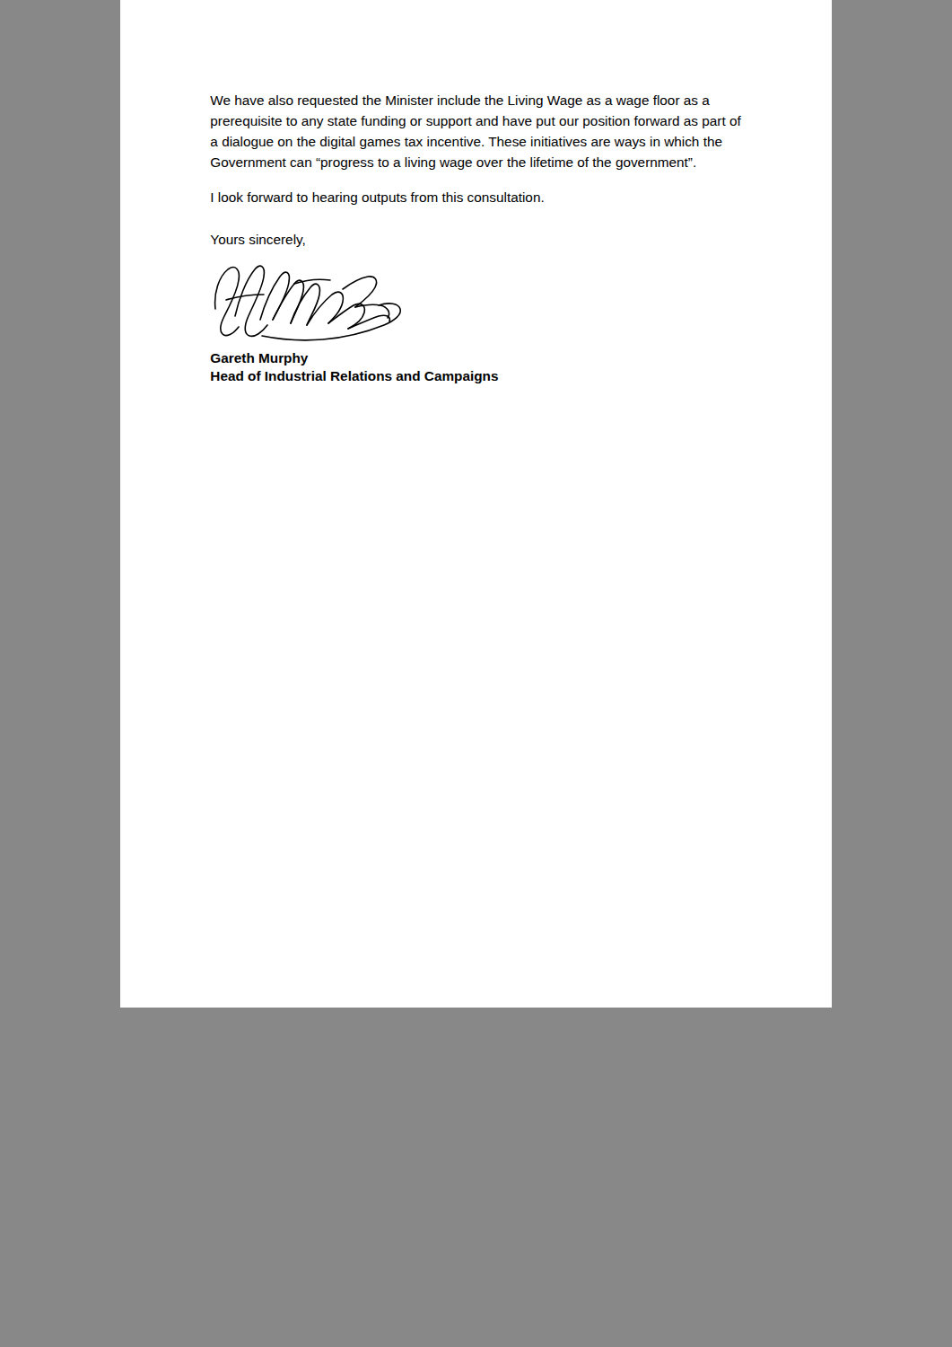We have also requested the Minister include the Living Wage as a wage floor as a prerequisite to any state funding or support and have put our position forward as part of a dialogue on the digital games tax incentive. These initiatives are ways in which the Government can “progress to a living wage over the lifetime of the government”.
I look forward to hearing outputs from this consultation.
Yours sincerely,
Gareth Murphy Head of Industrial Relations and Campaigns